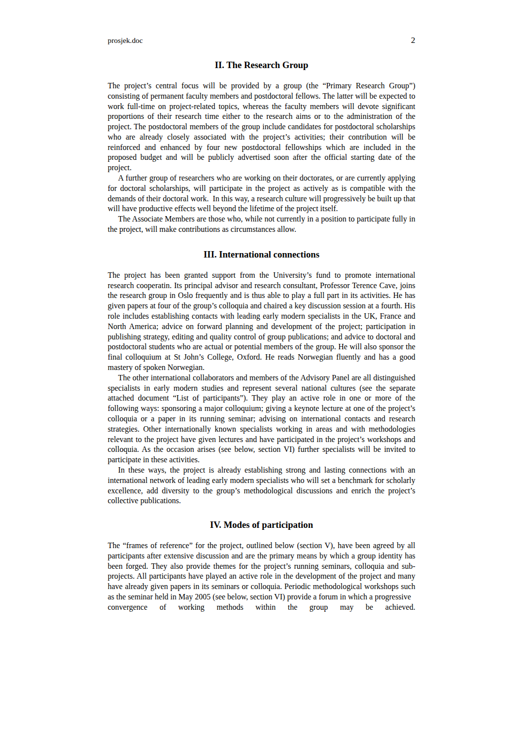prosjek.doc 2
II. The Research Group
The project’s central focus will be provided by a group (the “Primary Research Group”) consisting of permanent faculty members and postdoctoral fellows. The latter will be expected to work full-time on project-related topics, whereas the faculty members will devote significant proportions of their research time either to the research aims or to the administration of the project. The postdoctoral members of the group include candidates for postdoctoral scholarships who are already closely associated with the project’s activities; their contribution will be reinforced and enhanced by four new postdoctoral fellowships which are included in the proposed budget and will be publicly advertised soon after the official starting date of the project.
A further group of researchers who are working on their doctorates, or are currently applying for doctoral scholarships, will participate in the project as actively as is compatible with the demands of their doctoral work. In this way, a research culture will progressively be built up that will have productive effects well beyond the lifetime of the project itself.
The Associate Members are those who, while not currently in a position to participate fully in the project, will make contributions as circumstances allow.
III. International connections
The project has been granted support from the University’s fund to promote international research cooperatin. Its principal advisor and research consultant, Professor Terence Cave, joins the research group in Oslo frequently and is thus able to play a full part in its activities. He has given papers at four of the group’s colloquia and chaired a key discussion session at a fourth. His role includes establishing contacts with leading early modern specialists in the UK, France and North America; advice on forward planning and development of the project; participation in publishing strategy, editing and quality control of group publications; and advice to doctoral and postdoctoral students who are actual or potential members of the group. He will also sponsor the final colloquium at St John’s College, Oxford. He reads Norwegian fluently and has a good mastery of spoken Norwegian.
The other international collaborators and members of the Advisory Panel are all distinguished specialists in early modern studies and represent several national cultures (see the separate attached document “List of participants”). They play an active role in one or more of the following ways: sponsoring a major colloquium; giving a keynote lecture at one of the project’s colloquia or a paper in its running seminar; advising on international contacts and research strategies. Other internationally known specialists working in areas and with methodologies relevant to the project have given lectures and have participated in the project’s workshops and colloquia. As the occasion arises (see below, section VI) further specialists will be invited to participate in these activities.
In these ways, the project is already establishing strong and lasting connections with an international network of leading early modern specialists who will set a benchmark for scholarly excellence, add diversity to the group’s methodological discussions and enrich the project’s collective publications.
IV. Modes of participation
The “frames of reference” for the project, outlined below (section V), have been agreed by all participants after extensive discussion and are the primary means by which a group identity has been forged. They also provide themes for the project’s running seminars, colloquia and sub-projects. All participants have played an active role in the development of the project and many have already given papers in its seminars or colloquia. Periodic methodological workshops such as the seminar held in May 2005 (see below, section VI) provide a forum in which a progressive
convergence of working methods within the group may be achieved.